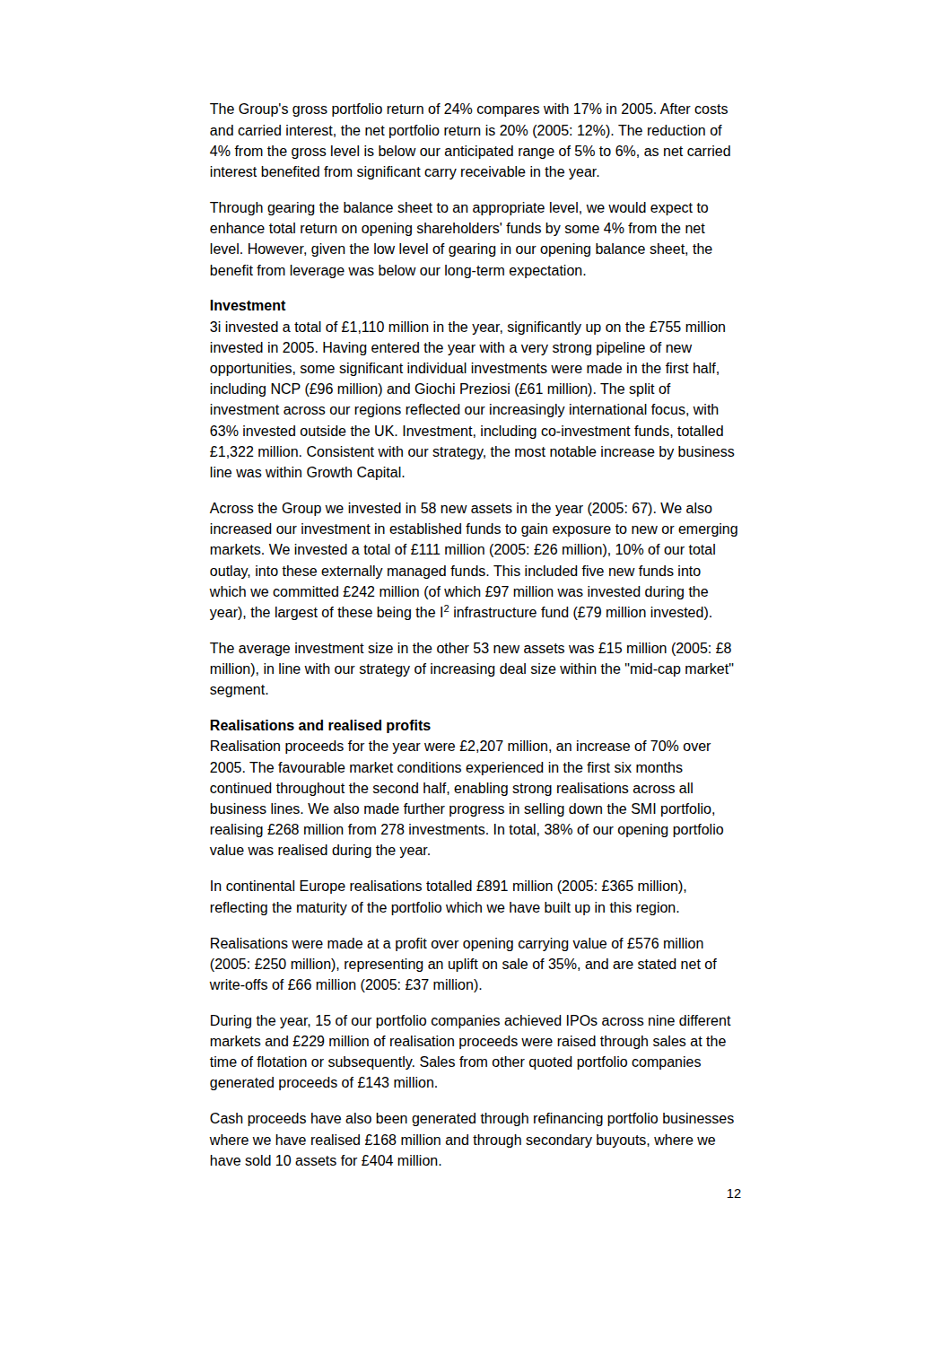The Group's gross portfolio return of 24% compares with 17% in 2005. After costs and carried interest, the net portfolio return is 20% (2005: 12%). The reduction of 4% from the gross level is below our anticipated range of 5% to 6%, as net carried interest benefited from significant carry receivable in the year.
Through gearing the balance sheet to an appropriate level, we would expect to enhance total return on opening shareholders' funds by some 4% from the net level. However, given the low level of gearing in our opening balance sheet, the benefit from leverage was below our long-term expectation.
Investment
3i invested a total of £1,110 million in the year, significantly up on the £755 million invested in 2005. Having entered the year with a very strong pipeline of new opportunities, some significant individual investments were made in the first half, including NCP (£96 million) and Giochi Preziosi (£61 million). The split of investment across our regions reflected our increasingly international focus, with 63% invested outside the UK. Investment, including co-investment funds, totalled £1,322 million. Consistent with our strategy, the most notable increase by business line was within Growth Capital.
Across the Group we invested in 58 new assets in the year (2005: 67). We also increased our investment in established funds to gain exposure to new or emerging markets. We invested a total of £111 million (2005: £26 million), 10% of our total outlay, into these externally managed funds. This included five new funds into which we committed £242 million (of which £97 million was invested during the year), the largest of these being the I2 infrastructure fund (£79 million invested).
The average investment size in the other 53 new assets was £15 million (2005: £8 million), in line with our strategy of increasing deal size within the "mid-cap market" segment.
Realisations and realised profits
Realisation proceeds for the year were £2,207 million, an increase of 70% over 2005. The favourable market conditions experienced in the first six months continued throughout the second half, enabling strong realisations across all business lines. We also made further progress in selling down the SMI portfolio, realising £268 million from 278 investments. In total, 38% of our opening portfolio value was realised during the year.
In continental Europe realisations totalled £891 million (2005: £365 million), reflecting the maturity of the portfolio which we have built up in this region.
Realisations were made at a profit over opening carrying value of £576 million (2005: £250 million), representing an uplift on sale of 35%, and are stated net of write-offs of £66 million (2005: £37 million).
During the year, 15 of our portfolio companies achieved IPOs across nine different markets and £229 million of realisation proceeds were raised through sales at the time of flotation or subsequently. Sales from other quoted portfolio companies generated proceeds of £143 million.
Cash proceeds have also been generated through refinancing portfolio businesses where we have realised £168 million and through secondary buyouts, where we have sold 10 assets for £404 million.
12